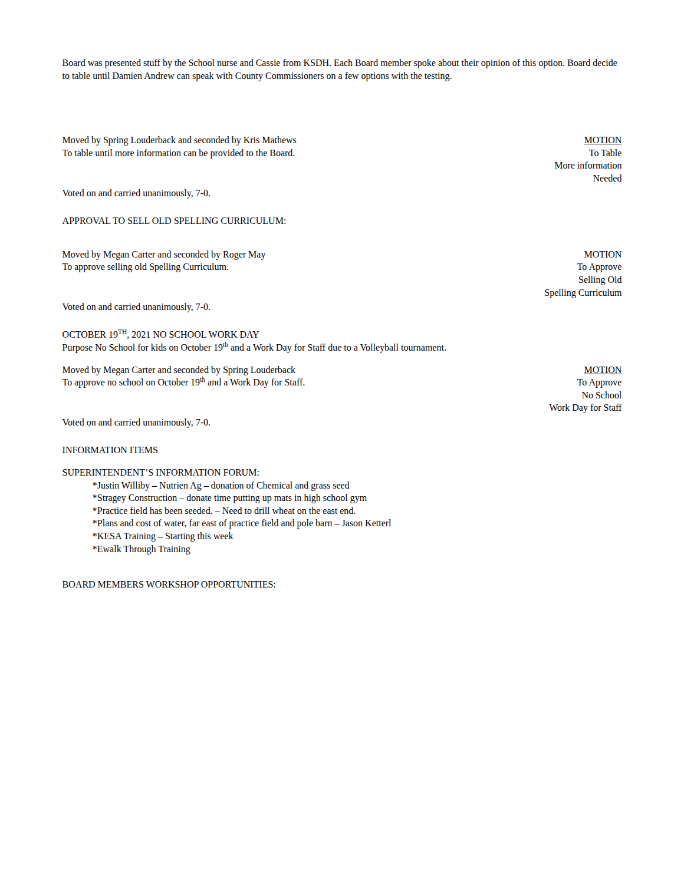Board was presented stuff by the School nurse and Cassie from KSDH. Each Board member spoke about their opinion of this option. Board decide to table until Damien Andrew can speak with County Commissioners on a few options with the testing.
| Moved by Spring Louderback and seconded by Kris Mathews | MOTION |
| To table until more information can be provided to the Board. | To Table |
| | More information |
| | Needed |
Voted on and carried unanimously, 7-0.
APPROVAL TO SELL OLD SPELLING CURRICULUM:
| Moved by Megan Carter and seconded by Roger May | MOTION |
| To approve selling old Spelling Curriculum. | To Approve |
| | Selling Old |
| | Spelling Curriculum |
Voted on and carried unanimously, 7-0.
OCTOBER 19TH, 2021 NO SCHOOL WORK DAY
Purpose No School for kids on October 19th and a Work Day for Staff due to a Volleyball tournament.
| Moved by Megan Carter and seconded by Spring Louderback | MOTION |
| To approve no school on October 19 th and a Work Day for Staff. | To Approve |
| | No School |
| | Work Day for Staff |
Voted on and carried unanimously, 7-0.
INFORMATION ITEMS
SUPERINTENDENT’S INFORMATION FORUM:
*Justin Williby – Nutrien Ag – donation of Chemical and grass seed
*Stragey Construction – donate time putting up mats in high school gym
*Practice field has been seeded. – Need to drill wheat on the east end.
*Plans and cost of water, far east of practice field and pole barn – Jason Ketterl
*KESA Training – Starting this week
*Ewalk Through Training
BOARD MEMBERS WORKSHOP OPPORTUNITIES: